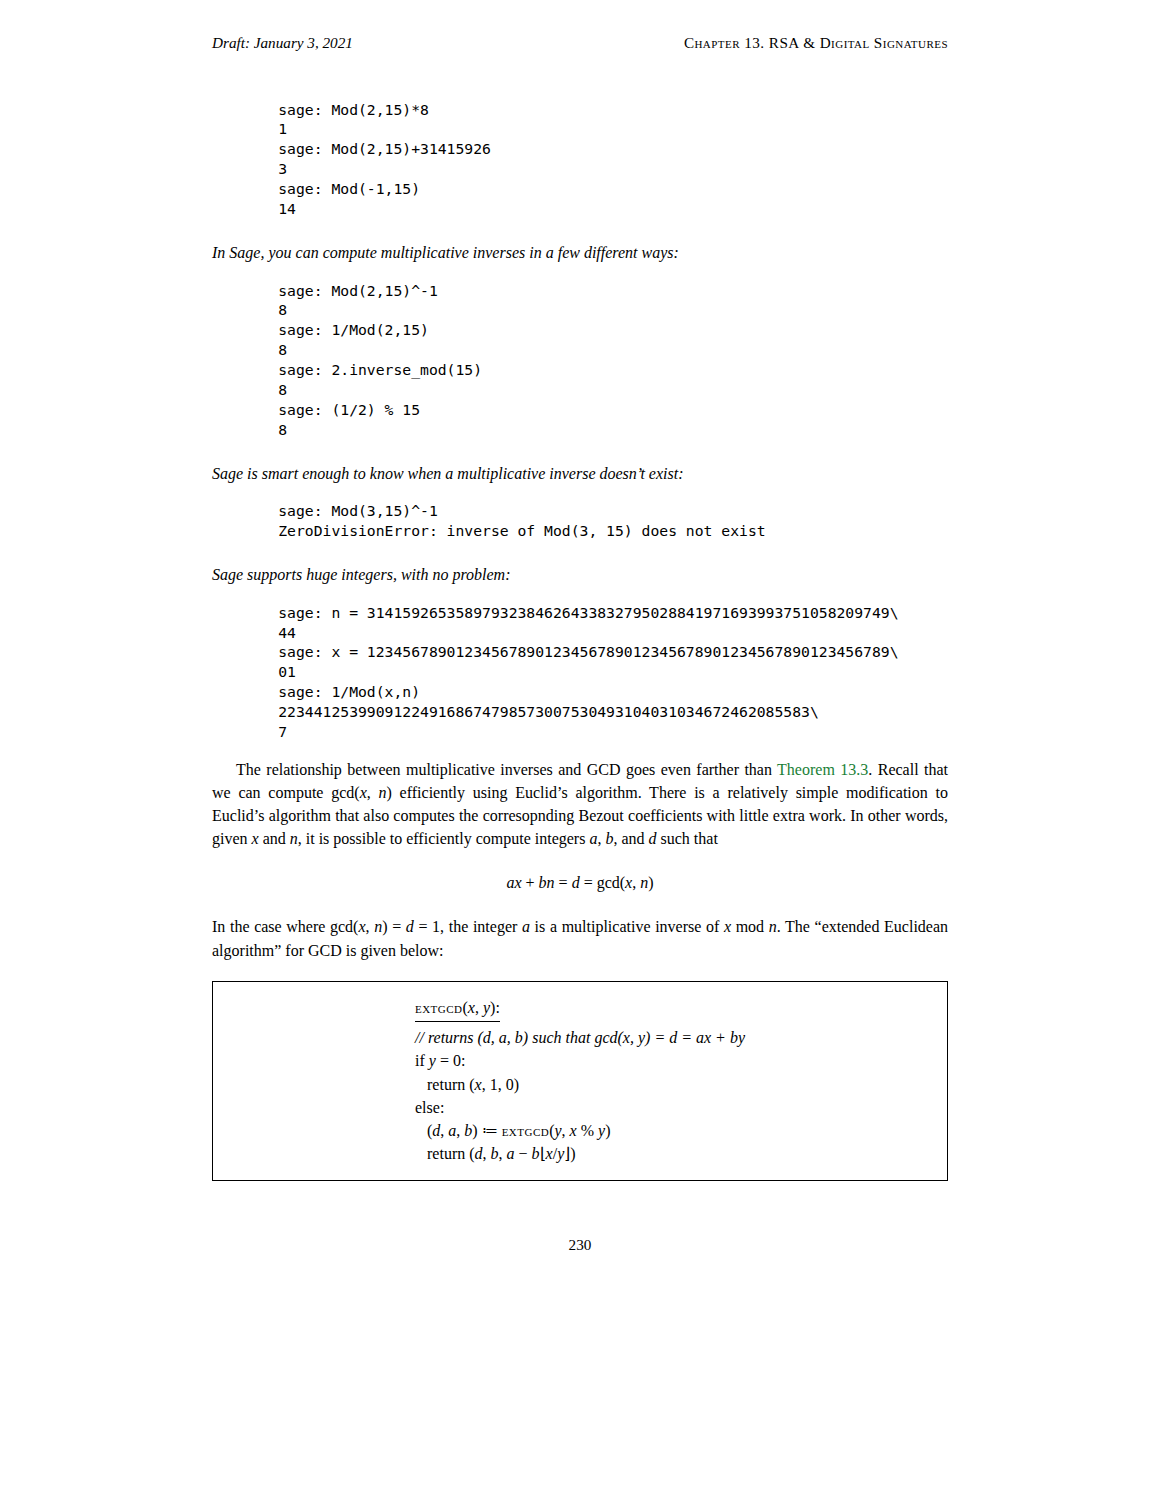Draft: January 3, 2021 Chapter 13. RSA & Digital Signatures
sage: Mod(2,15)*8
1
sage: Mod(2,15)+31415926
3
sage: Mod(-1,15)
14
In Sage, you can compute multiplicative inverses in a few different ways:
sage: Mod(2,15)^-1
8
sage: 1/Mod(2,15)
8
sage: 2.inverse_mod(15)
8
sage: (1/2) % 15
8
Sage is smart enough to know when a multiplicative inverse doesn’t exist:
sage: Mod(3,15)^-1
ZeroDivisionError: inverse of Mod(3, 15) does not exist
Sage supports huge integers, with no problem:
sage: n = 31415926535897932384626433832795028841971693993751058209749\
44
sage: x = 12345678901234567890123456789012345678901234567890123456789\
01
sage: 1/Mod(x,n)
223441253990912249168674798573007530493104031034672462085583\
7
The relationship between multiplicative inverses and GCD goes even farther than Theorem 13.3. Recall that we can compute gcd(x, n) efficiently using Euclid’s algorithm. There is a relatively simple modification to Euclid’s algorithm that also computes the corresopnding Bezout coefficients with little extra work. In other words, given x and n, it is possible to efficiently compute integers a, b, and d such that
ax + bn = d = gcd(x, n)
In the case where gcd(x, n) = d = 1, the integer a is a multiplicative inverse of x mod n. The “extended Euclidean algorithm” for GCD is given below:
extgcd(x, y):
// returns (d, a, b) such that gcd(x, y) = d = ax + by
if y = 0:
return (x, 1, 0)
else:
(d, a, b) ≔ extgcd(y, x % y)
return (d, b, a − b⌊x/y⌋)
230